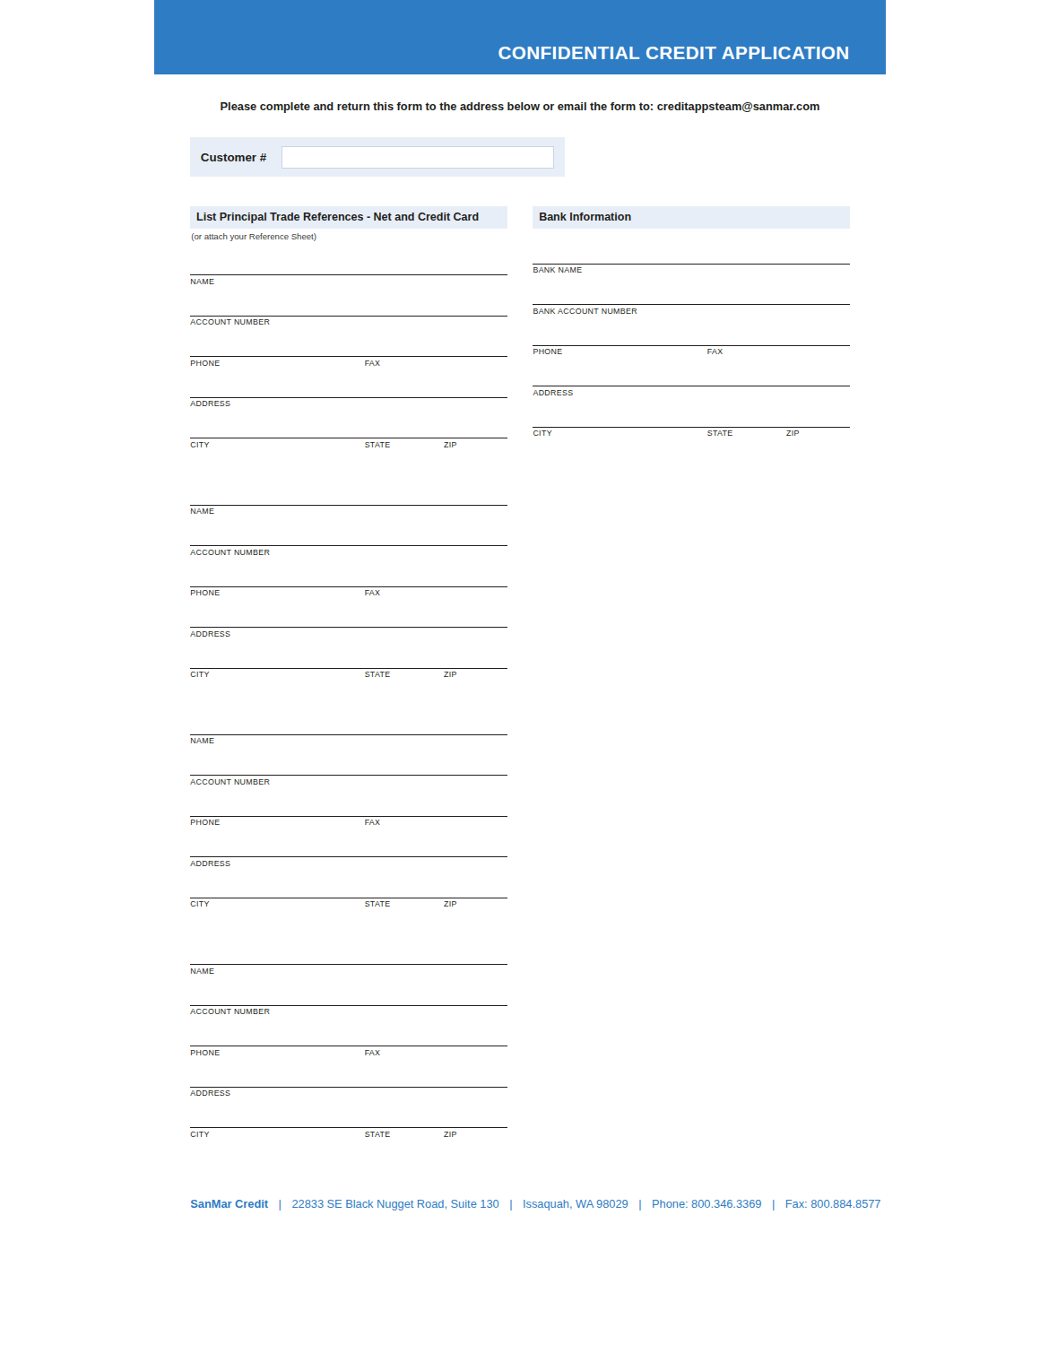CONFIDENTIAL CREDIT APPLICATION
Please complete and return this form to the address below or email the form to: creditappsteam@sanmar.com
Customer #
List Principal Trade References - Net and Credit Card
(or attach your Reference Sheet)
Name
Account Number
Phone
Fax
Address
City
State
Zip
Name
Account Number
Phone
Fax
Address
City
State
Zip
Name
Account Number
Phone
Fax
Address
City
State
Zip
Name
Account Number
Phone
Fax
Address
City
State
Zip
Bank Information
Bank Name
Bank Account Number
Phone
Fax
Address
City
State
Zip
SanMar Credit | 22833 SE Black Nugget Road, Suite 130 | Issaquah, WA 98029 | Phone: 800.346.3369 | Fax: 800.884.8577